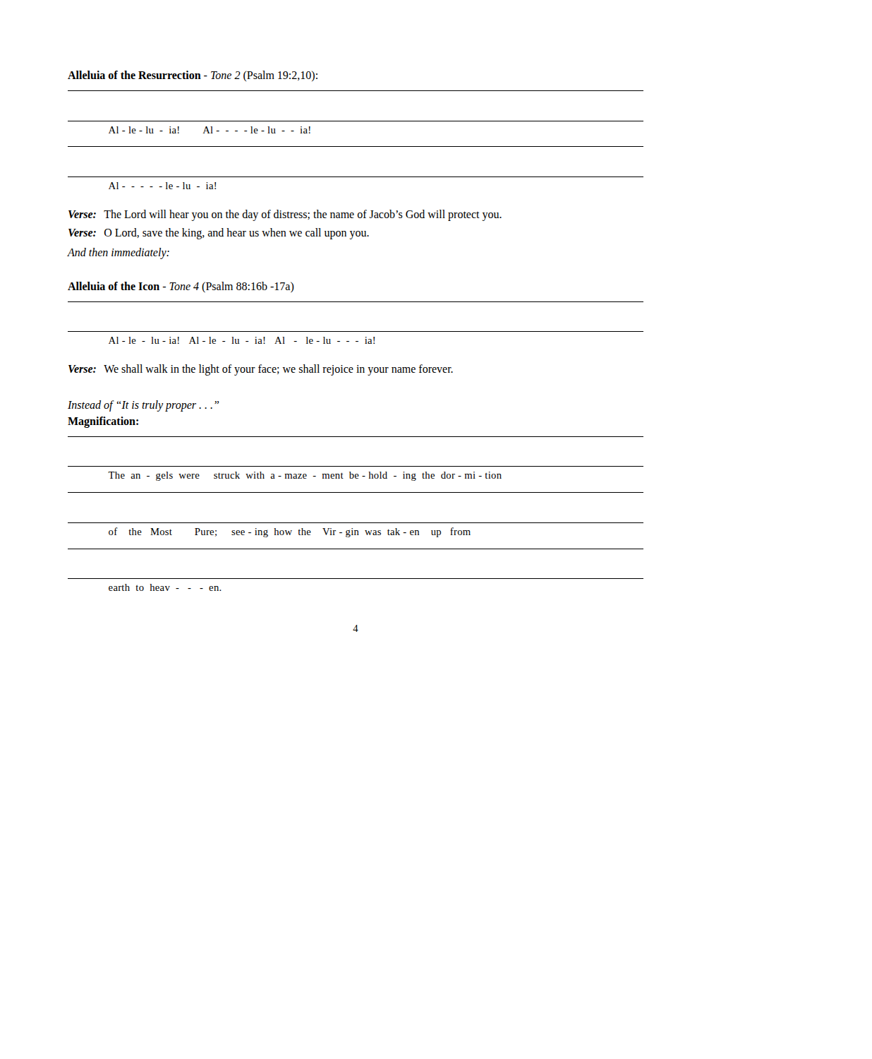Alleluia of the Resurrection - Tone 2 (Psalm 19:2,10):
Al - le - lu - ia! Al - - - - le - lu - - ia!
Al - - - - - le - lu - ia!
Verse: The Lord will hear you on the day of distress; the name of Jacob’s God will protect you.
Verse: O Lord, save the king, and hear us when we call upon you.
And then immediately:
Alleluia of the Icon - Tone 4 (Psalm 88:16b -17a)
Al - le - lu - ia! Al - le - lu - ia! Al - le - lu - - - ia!
Verse: We shall walk in the light of your face; we shall rejoice in your name forever.
Instead of “It is truly proper . . .”
Magnification:
The an - gels were struck with a - maze - ment be - hold - ing the dor - mi - tion
of the Most Pure; see - ing how the Vir - gin was tak - en up from
earth to heav - - - en.
4